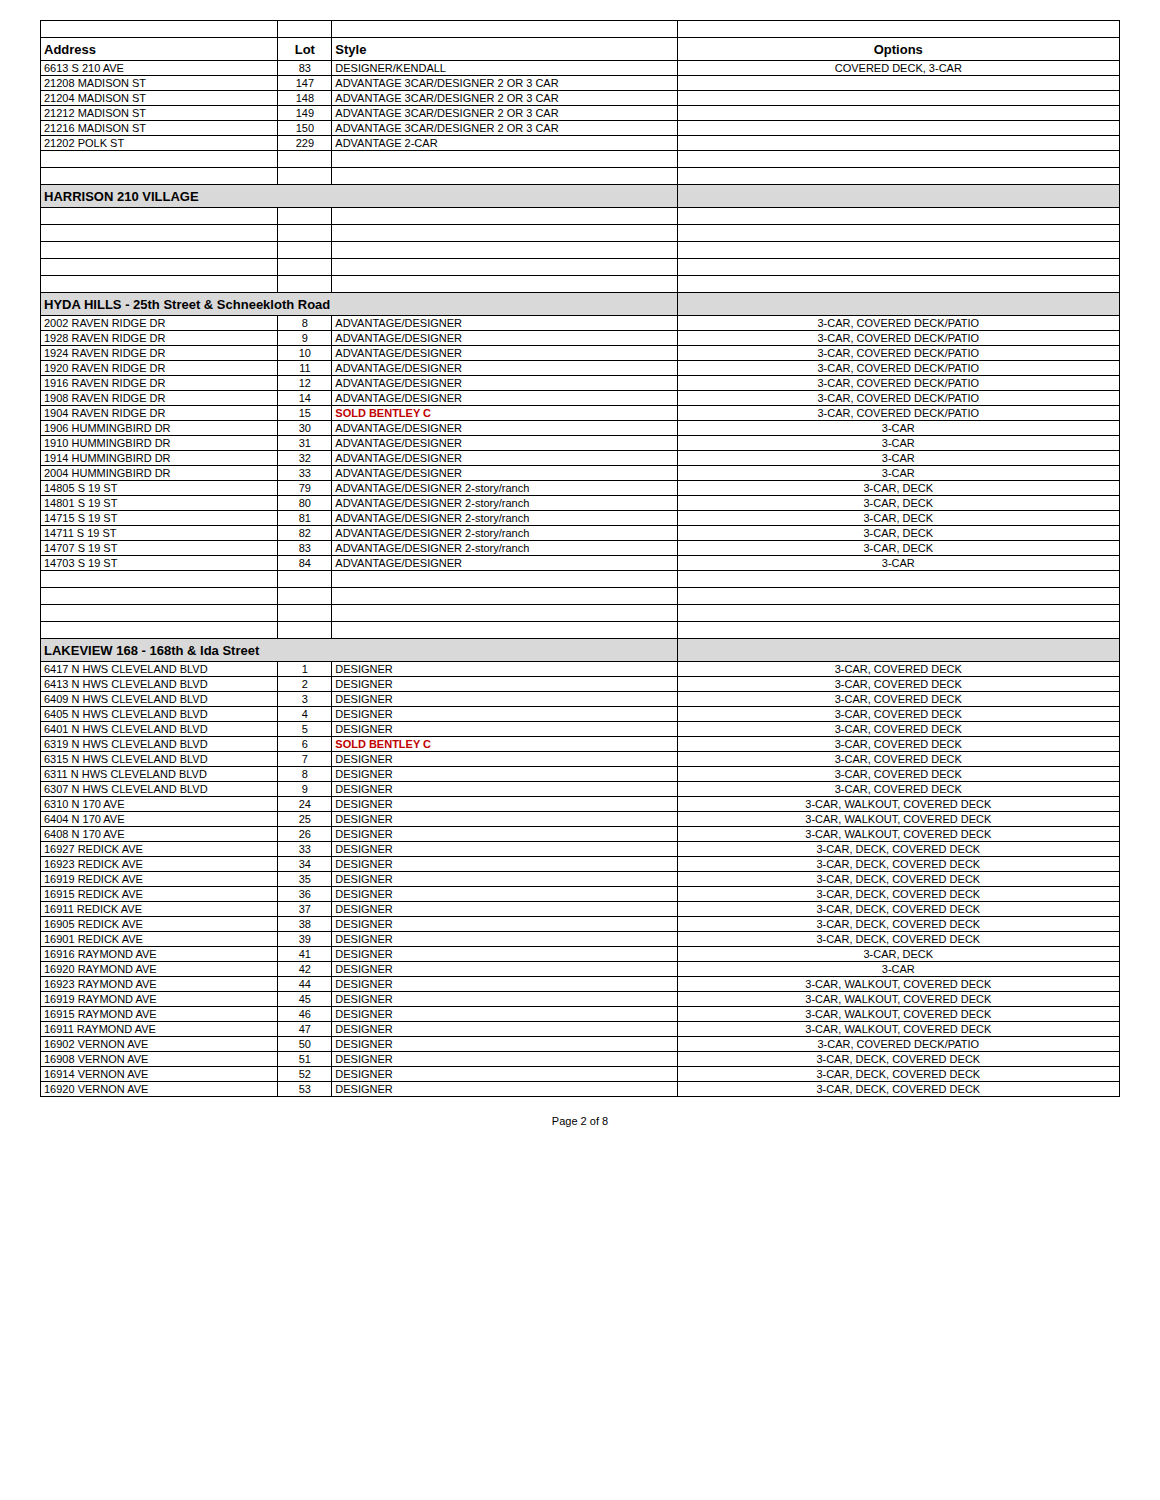| Address | Lot | Style | Options |
| --- | --- | --- | --- |
| 6613 S 210 AVE | 83 | DESIGNER/KENDALL | COVERED DECK, 3-CAR |
| 21208 MADISON ST | 147 | ADVANTAGE 3CAR/DESIGNER 2 OR 3 CAR | |
| 21204 MADISON ST | 148 | ADVANTAGE 3CAR/DESIGNER 2 OR 3 CAR | |
| 21212 MADISON ST | 149 | ADVANTAGE 3CAR/DESIGNER 2 OR 3 CAR | |
| 21216 MADISON ST | 150 | ADVANTAGE 3CAR/DESIGNER 2 OR 3 CAR | |
| 21202 POLK ST | 229 | ADVANTAGE 2-CAR | |
| HARRISON 210 VILLAGE | |
| HYDA HILLS - 25th Street & Schneekloth Road | |
| 2002 RAVEN RIDGE DR | 8 | ADVANTAGE/DESIGNER | 3-CAR, COVERED DECK/PATIO |
| 1928 RAVEN RIDGE DR | 9 | ADVANTAGE/DESIGNER | 3-CAR, COVERED DECK/PATIO |
| 1924 RAVEN RIDGE DR | 10 | ADVANTAGE/DESIGNER | 3-CAR, COVERED DECK/PATIO |
| 1920 RAVEN RIDGE DR | 11 | ADVANTAGE/DESIGNER | 3-CAR, COVERED DECK/PATIO |
| 1916 RAVEN RIDGE DR | 12 | ADVANTAGE/DESIGNER | 3-CAR, COVERED DECK/PATIO |
| 1908 RAVEN RIDGE DR | 14 | ADVANTAGE/DESIGNER | 3-CAR, COVERED DECK/PATIO |
| 1904 RAVEN RIDGE DR | 15 | SOLD BENTLEY C | 3-CAR, COVERED DECK/PATIO |
| 1906 HUMMINGBIRD DR | 30 | ADVANTAGE/DESIGNER | 3-CAR |
| 1910 HUMMINGBIRD DR | 31 | ADVANTAGE/DESIGNER | 3-CAR |
| 1914 HUMMINGBIRD DR | 32 | ADVANTAGE/DESIGNER | 3-CAR |
| 2004 HUMMINGBIRD DR | 33 | ADVANTAGE/DESIGNER | 3-CAR |
| 14805 S 19 ST | 79 | ADVANTAGE/DESIGNER 2-story/ranch | 3-CAR, DECK |
| 14801 S 19 ST | 80 | ADVANTAGE/DESIGNER 2-story/ranch | 3-CAR, DECK |
| 14715 S 19 ST | 81 | ADVANTAGE/DESIGNER 2-story/ranch | 3-CAR, DECK |
| 14711 S 19 ST | 82 | ADVANTAGE/DESIGNER 2-story/ranch | 3-CAR, DECK |
| 14707 S 19 ST | 83 | ADVANTAGE/DESIGNER 2-story/ranch | 3-CAR, DECK |
| 14703 S 19 ST | 84 | ADVANTAGE/DESIGNER | 3-CAR |
| LAKEVIEW 168 - 168th & Ida Street | |
| 6417 N HWS CLEVELAND BLVD | 1 | DESIGNER | 3-CAR, COVERED DECK |
| 6413 N HWS CLEVELAND BLVD | 2 | DESIGNER | 3-CAR, COVERED DECK |
| 6409 N HWS CLEVELAND BLVD | 3 | DESIGNER | 3-CAR, COVERED DECK |
| 6405 N HWS CLEVELAND BLVD | 4 | DESIGNER | 3-CAR, COVERED DECK |
| 6401 N HWS CLEVELAND BLVD | 5 | DESIGNER | 3-CAR, COVERED DECK |
| 6319 N HWS CLEVELAND BLVD | 6 | SOLD BENTLEY C | 3-CAR, COVERED DECK |
| 6315 N HWS CLEVELAND BLVD | 7 | DESIGNER | 3-CAR, COVERED DECK |
| 6311 N HWS CLEVELAND BLVD | 8 | DESIGNER | 3-CAR, COVERED DECK |
| 6307 N HWS CLEVELAND BLVD | 9 | DESIGNER | 3-CAR, COVERED DECK |
| 6310 N 170 AVE | 24 | DESIGNER | 3-CAR, WALKOUT, COVERED DECK |
| 6404 N 170 AVE | 25 | DESIGNER | 3-CAR, WALKOUT, COVERED DECK |
| 6408 N 170 AVE | 26 | DESIGNER | 3-CAR, WALKOUT, COVERED DECK |
| 16927 REDICK AVE | 33 | DESIGNER | 3-CAR, DECK, COVERED DECK |
| 16923 REDICK AVE | 34 | DESIGNER | 3-CAR, DECK, COVERED DECK |
| 16919 REDICK AVE | 35 | DESIGNER | 3-CAR, DECK, COVERED DECK |
| 16915 REDICK AVE | 36 | DESIGNER | 3-CAR, DECK, COVERED DECK |
| 16911 REDICK AVE | 37 | DESIGNER | 3-CAR, DECK, COVERED DECK |
| 16905 REDICK AVE | 38 | DESIGNER | 3-CAR, DECK, COVERED DECK |
| 16901 REDICK AVE | 39 | DESIGNER | 3-CAR, DECK, COVERED DECK |
| 16916 RAYMOND AVE | 41 | DESIGNER | 3-CAR, DECK |
| 16920 RAYMOND AVE | 42 | DESIGNER | 3-CAR |
| 16923 RAYMOND AVE | 44 | DESIGNER | 3-CAR, WALKOUT, COVERED DECK |
| 16919 RAYMOND AVE | 45 | DESIGNER | 3-CAR, WALKOUT, COVERED DECK |
| 16915 RAYMOND AVE | 46 | DESIGNER | 3-CAR, WALKOUT, COVERED DECK |
| 16911 RAYMOND AVE | 47 | DESIGNER | 3-CAR, WALKOUT, COVERED DECK |
| 16902 VERNON AVE | 50 | DESIGNER | 3-CAR, COVERED DECK/PATIO |
| 16908 VERNON AVE | 51 | DESIGNER | 3-CAR, DECK, COVERED DECK |
| 16914 VERNON AVE | 52 | DESIGNER | 3-CAR, DECK, COVERED DECK |
| 16920 VERNON AVE | 53 | DESIGNER | 3-CAR, DECK, COVERED DECK |
Page 2 of 8